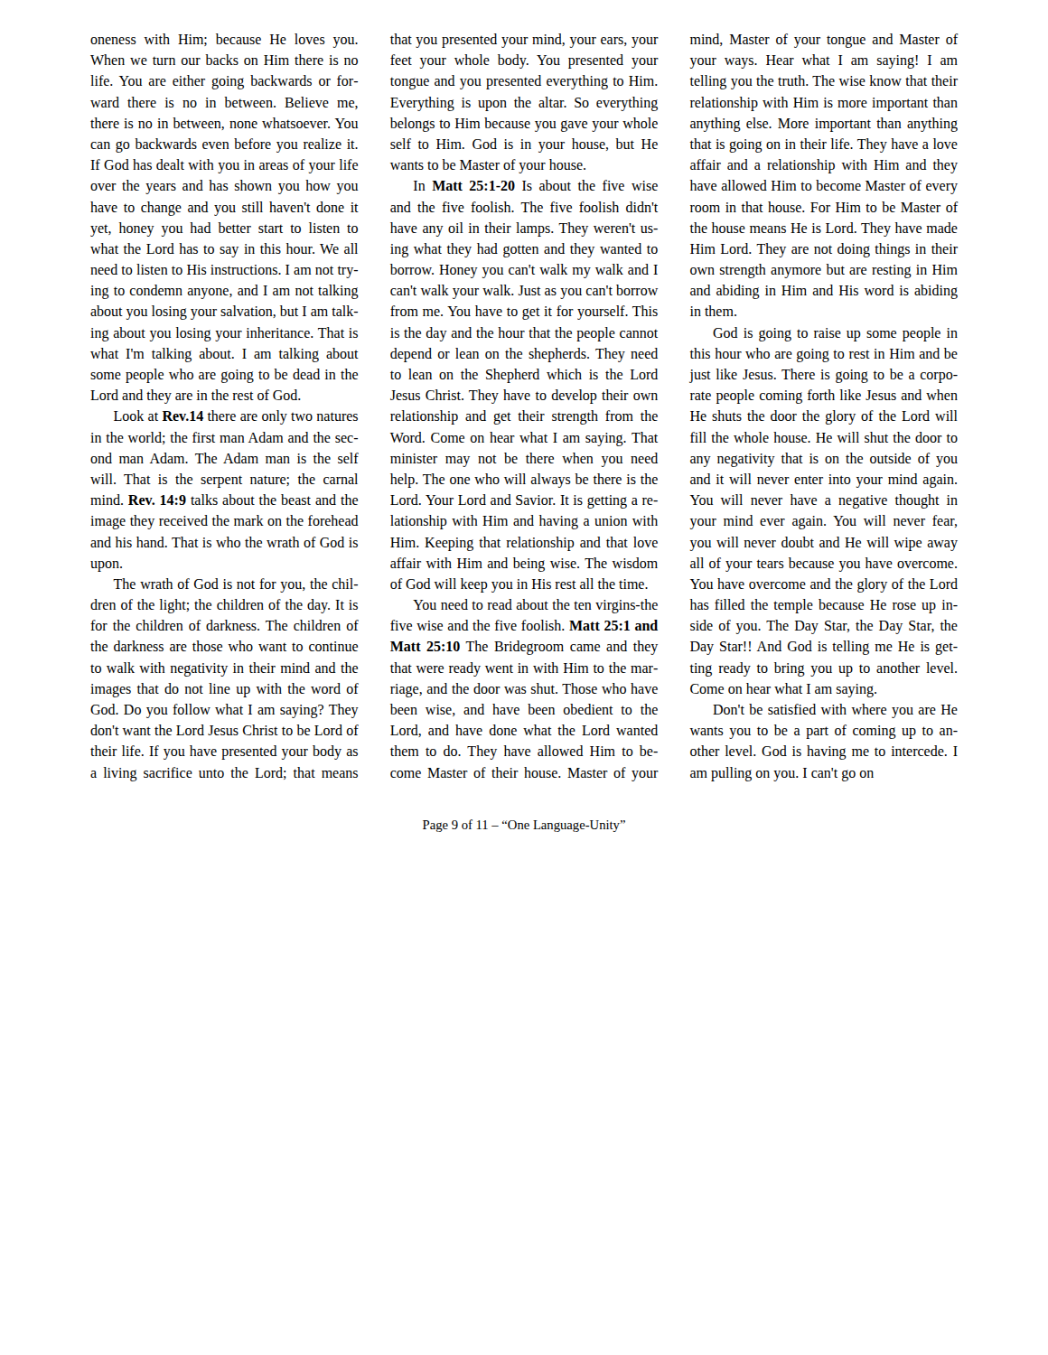oneness with Him; because He loves you. When we turn our backs on Him there is no life. You are either going backwards or forward there is no in between. Believe me, there is no in between, none whatsoever. You can go backwards even before you realize it. If God has dealt with you in areas of your life over the years and has shown you how you have to change and you still haven't done it yet, honey you had better start to listen to what the Lord has to say in this hour. We all need to listen to His instructions. I am not trying to condemn anyone, and I am not talking about you losing your salvation, but I am talking about you losing your inheritance. That is what I'm talking about. I am talking about some people who are going to be dead in the Lord and they are in the rest of God.
Look at Rev.14 there are only two natures in the world; the first man Adam and the second man Adam. The Adam man is the self will. That is the serpent nature; the carnal mind. Rev. 14:9 talks about the beast and the image they received the mark on the forehead and his hand. That is who the wrath of God is upon.
The wrath of God is not for you, the children of the light; the children of the day. It is for the children of darkness. The children of the darkness are those who want to continue to walk with negativity in their mind and the images that do not line up with the word of God. Do you follow what I am saying? They don't want the Lord Jesus Christ to be Lord of their life. If you have presented your body as a living sacrifice unto the Lord; that means that you presented your mind, your ears, your feet your whole body. You presented your tongue and you presented everything to Him. Everything is upon the altar. So everything belongs to Him because you gave your whole self to Him. God is in your house, but He wants to be Master of your house.
In Matt 25:1-20 Is about the five wise and the five foolish. The five foolish didn't have any oil in their lamps. They weren't using what they had gotten and they wanted to borrow. Honey you can't walk my walk and I can't walk your walk. Just as you can't borrow from me. You have to get it for yourself. This is the day and the hour that the people cannot depend or lean on the shepherds. They need to lean on the Shepherd which is the Lord Jesus Christ. They have to develop their own relationship and get their strength from the Word. Come on hear what I am saying. That minister may not be there when you need help. The one who will always be there is the Lord. Your Lord and Savior. It is getting a relationship with Him and having a union with Him. Keeping that relationship and that love affair with Him and being wise. The wisdom of God will keep you in His rest all the time.
You need to read about the ten virgins-the five wise and the five foolish. Matt 25:1 and Matt 25:10 The Bridegroom came and they that were ready went in with Him to the marriage, and the door was shut. Those who have been wise, and have been obedient to the Lord, and have done what the Lord wanted them to do. They have allowed Him to become Master of their house. Master of your mind, Master of your tongue and Master of your ways. Hear what I am saying! I am telling you the truth. The wise know that their relationship with Him is more important than anything else. More important than anything that is going on in their life. They have a love affair and a relationship with Him and they have allowed Him to become Master of every room in that house. For Him to be Master of the house means He is Lord. They have made Him Lord. They are not doing things in their own strength anymore but are resting in Him and abiding in Him and His word is abiding in them.
God is going to raise up some people in this hour who are going to rest in Him and be just like Jesus. There is going to be a corporate people coming forth like Jesus and when He shuts the door the glory of the Lord will fill the whole house. He will shut the door to any negativity that is on the outside of you and it will never enter into your mind again. You will never have a negative thought in your mind ever again. You will never fear, you will never doubt and He will wipe away all of your tears because you have overcome. You have overcome and the glory of the Lord has filled the temple because He rose up inside of you. The Day Star, the Day Star, the Day Star!! And God is telling me He is getting ready to bring you up to another level. Come on hear what I am saying.
Don't be satisfied with where you are He wants you to be a part of coming up to another level. God is having me to intercede. I am pulling on you. I can't go on
Page 9 of 11 – “One Language-Unity”